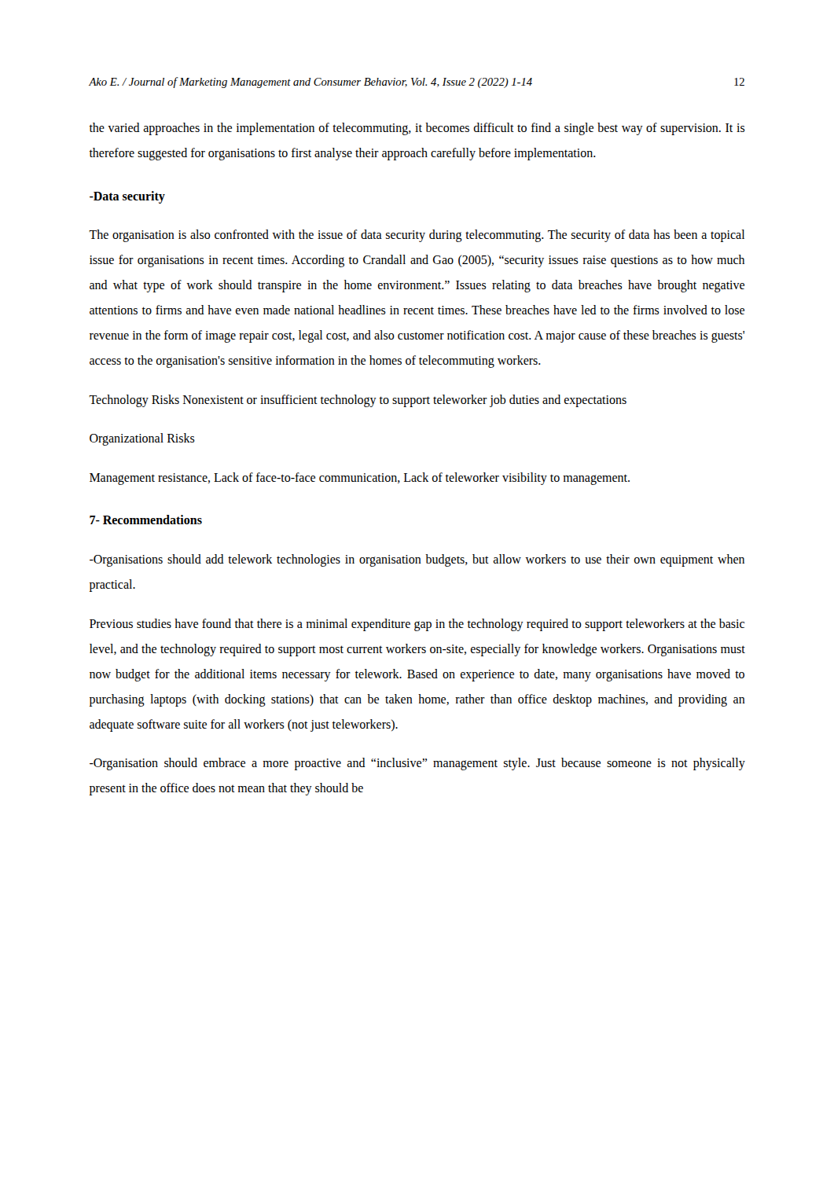Ako E. / Journal of Marketing Management and Consumer Behavior, Vol. 4, Issue 2 (2022) 1-14 12
the varied approaches in the implementation of telecommuting, it becomes difficult to find a single best way of supervision. It is therefore suggested for organisations to first analyse their approach carefully before implementation.
-Data security
The organisation is also confronted with the issue of data security during telecommuting. The security of data has been a topical issue for organisations in recent times. According to Crandall and Gao (2005), “security issues raise questions as to how much and what type of work should transpire in the home environment.” Issues relating to data breaches have brought negative attentions to firms and have even made national headlines in recent times. These breaches have led to the firms involved to lose revenue in the form of image repair cost, legal cost, and also customer notification cost. A major cause of these breaches is guests' access to the organisation's sensitive information in the homes of telecommuting workers.
Technology Risks Nonexistent or insufficient technology to support teleworker job duties and expectations
Organizational Risks
Management resistance, Lack of face-to-face communication, Lack of teleworker visibility to management.
7- Recommendations
-Organisations should add telework technologies in organisation budgets, but allow workers to use their own equipment when practical.
Previous studies have found that there is a minimal expenditure gap in the technology required to support teleworkers at the basic level, and the technology required to support most current workers on-site, especially for knowledge workers. Organisations must now budget for the additional items necessary for telework. Based on experience to date, many organisations have moved to purchasing laptops (with docking stations) that can be taken home, rather than office desktop machines, and providing an adequate software suite for all workers (not just teleworkers).
-Organisation should embrace a more proactive and “inclusive” management style. Just because someone is not physically present in the office does not mean that they should be